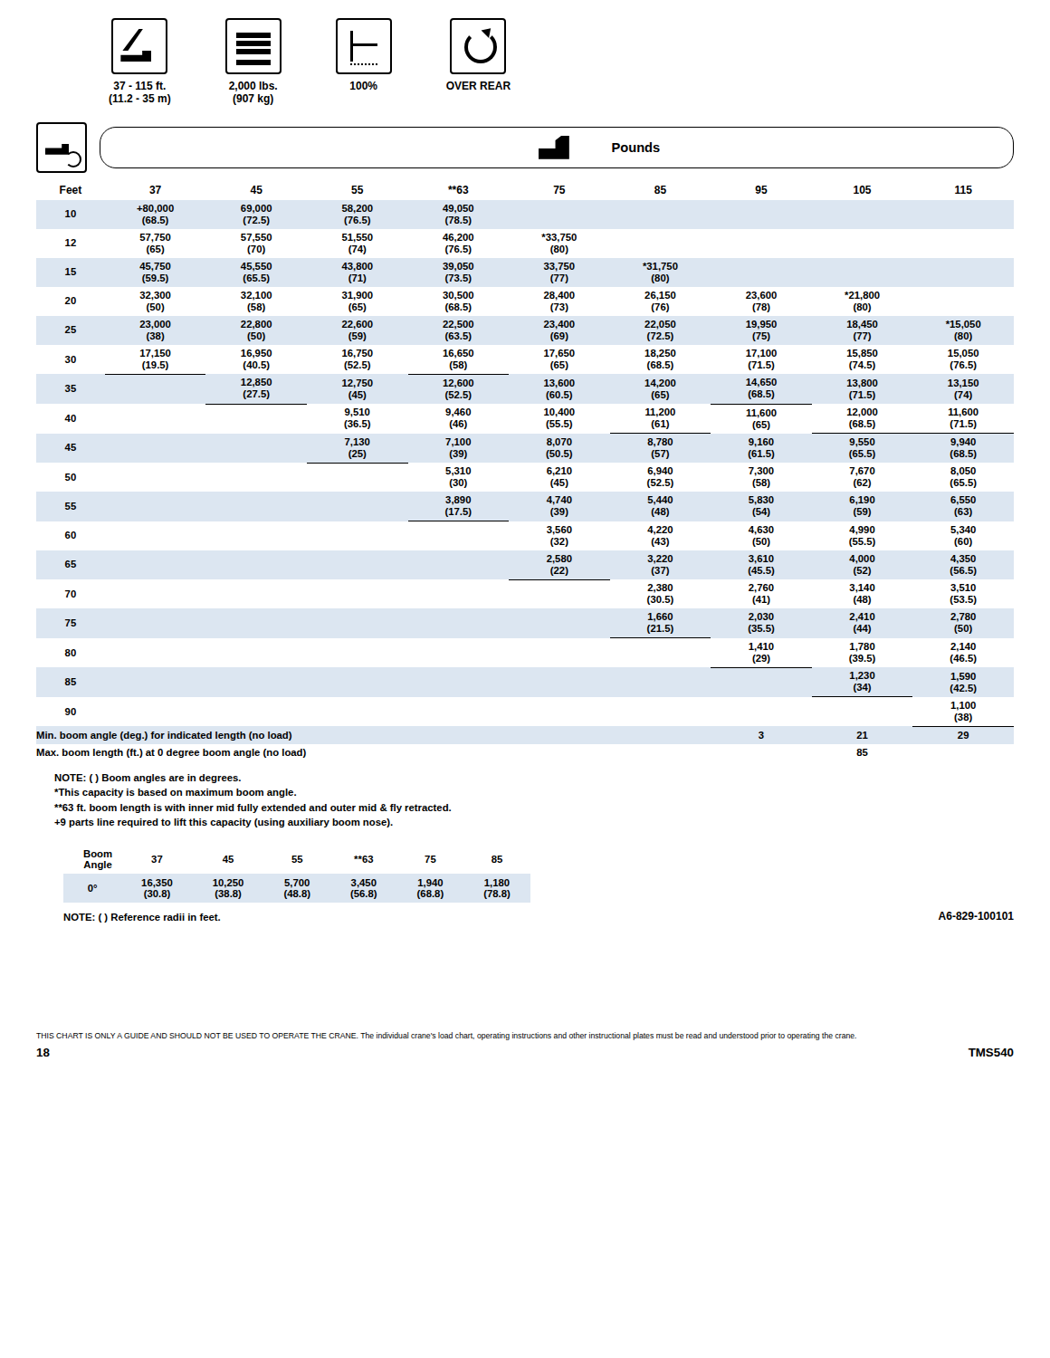37 - 115 ft.
(11.2 - 35 m)
2,000 lbs.
(907 kg)
100%
OVER REAR
Pounds
| Feet | 37 | 45 | 55 | **63 | 75 | 85 | 95 | 105 | 115 |
| --- | --- | --- | --- | --- | --- | --- | --- | --- | --- |
| 10 | +80,000 (68.5) | 69,000 (72.5) | 58,200 (76.5) | 49,050 (78.5) | | | | | |
| 12 | 57,750 (65) | 57,550 (70) | 51,550 (74) | 46,200 (76.5) | *33,750 (80) | | | | |
| 15 | 45,750 (59.5) | 45,550 (65.5) | 43,800 (71) | 39,050 (73.5) | 33,750 (77) | *31,750 (80) | | | |
| 20 | 32,300 (50) | 32,100 (58) | 31,900 (65) | 30,500 (68.5) | 28,400 (73) | 26,150 (76) | 23,600 (78) | *21,800 (80) | |
| 25 | 23,000 (38) | 22,800 (50) | 22,600 (59) | 22,500 (63.5) | 23,400 (69) | 22,050 (72.5) | 19,950 (75) | 18,450 (77) | *15,050 (80) |
| 30 | 17,150 (19.5) | 16,950 (40.5) | 16,750 (52.5) | 16,650 (58) | 17,650 (65) | 18,250 (68.5) | 17,100 (71.5) | 15,850 (74.5) | 15,050 (76.5) |
| 35 | | 12,850 (27.5) | 12,750 (45) | 12,600 (52.5) | 13,600 (60.5) | 14,200 (65) | 14,650 (68.5) | 13,800 (71.5) | 13,150 (74) |
| 40 | | | 9,510 (36.5) | 9,460 (46) | 10,400 (55.5) | 11,200 (61) | 11,600 (65) | 12,000 (68.5) | 11,600 (71.5) |
| 45 | | | 7,130 (25) | 7,100 (39) | 8,070 (50.5) | 8,780 (57) | 9,160 (61.5) | 9,550 (65.5) | 9,940 (68.5) |
| 50 | | | | 5,310 (30) | 6,210 (45) | 6,940 (52.5) | 7,300 (58) | 7,670 (62) | 8,050 (65.5) |
| 55 | | | | 3,890 (17.5) | 4,740 (39) | 5,440 (48) | 5,830 (54) | 6,190 (59) | 6,550 (63) |
| 60 | | | | | 3,560 (32) | 4,220 (43) | 4,630 (50) | 4,990 (55.5) | 5,340 (60) |
| 65 | | | | | 2,580 (22) | 3,220 (37) | 3,610 (45.5) | 4,000 (52) | 4,350 (56.5) |
| 70 | | | | | | 2,380 (30.5) | 2,760 (41) | 3,140 (48) | 3,510 (53.5) |
| 75 | | | | | | 1,660 (21.5) | 2,030 (35.5) | 2,410 (44) | 2,780 (50) |
| 80 | | | | | | | 1,410 (29) | 1,780 (39.5) | 2,140 (46.5) |
| 85 | | | | | | | | 1,230 (34) | 1,590 (42.5) |
| 90 | | | | | | | | | 1,100 (38) |
| Min. boom angle (deg.) for indicated length (no load) | 3 | 21 | 29 |
| Max. boom length (ft.) at 0 degree boom angle (no load) | 85 | |
NOTE: ( ) Boom angles are in degrees.
*This capacity is based on maximum boom angle.
**63 ft. boom length is with inner mid fully extended and outer mid & fly retracted.
+9 parts line required to lift this capacity (using auxiliary boom nose).
| Boom Angle | 37 | 45 | 55 | **63 | 75 | 85 |
| --- | --- | --- | --- | --- | --- | --- |
| 0° | 16,350 (30.8) | 10,250 (38.8) | 5,700 (48.8) | 3,450 (56.8) | 1,940 (68.8) | 1,180 (78.8) |
NOTE: ( ) Reference radii in feet.
A6-829-100101
THIS CHART IS ONLY A GUIDE AND SHOULD NOT BE USED TO OPERATE THE CRANE. The individual crane's load chart, operating instructions and other instructional plates must be read and understood prior to operating the crane.
18 TMS540